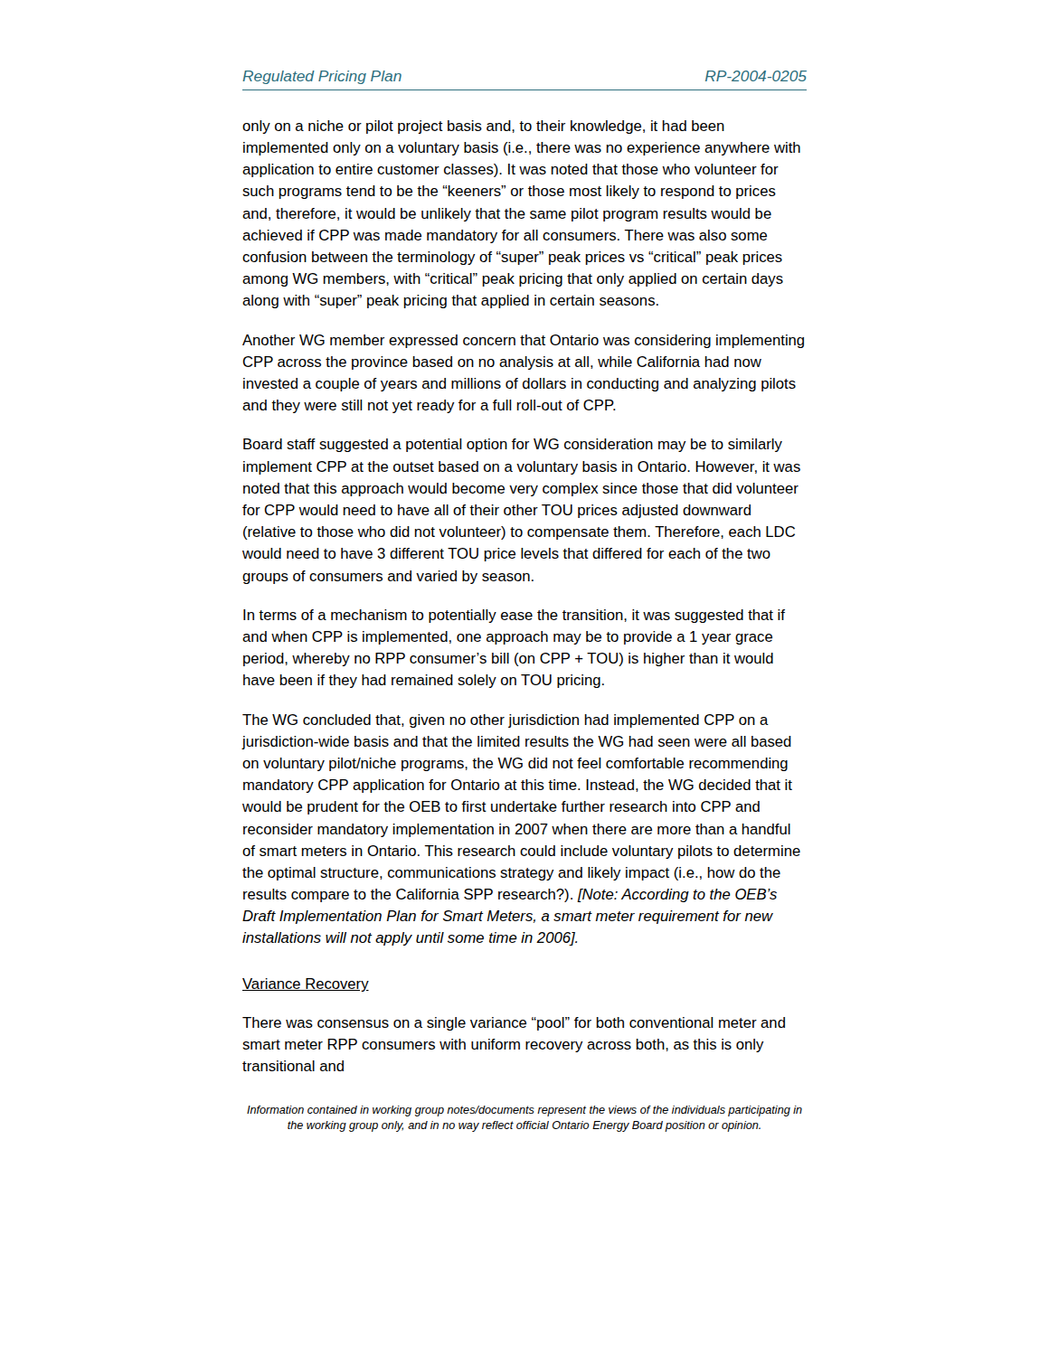Regulated Pricing Plan RP-2004-0205
only on a niche or pilot project basis and, to their knowledge, it had been implemented only on a voluntary basis (i.e., there was no experience anywhere with application to entire customer classes). It was noted that those who volunteer for such programs tend to be the “keeners” or those most likely to respond to prices and, therefore, it would be unlikely that the same pilot program results would be achieved if CPP was made mandatory for all consumers. There was also some confusion between the terminology of “super” peak prices vs “critical” peak prices among WG members, with “critical” peak pricing that only applied on certain days along with “super” peak pricing that applied in certain seasons.
Another WG member expressed concern that Ontario was considering implementing CPP across the province based on no analysis at all, while California had now invested a couple of years and millions of dollars in conducting and analyzing pilots and they were still not yet ready for a full roll-out of CPP.
Board staff suggested a potential option for WG consideration may be to similarly implement CPP at the outset based on a voluntary basis in Ontario. However, it was noted that this approach would become very complex since those that did volunteer for CPP would need to have all of their other TOU prices adjusted downward (relative to those who did not volunteer) to compensate them. Therefore, each LDC would need to have 3 different TOU price levels that differed for each of the two groups of consumers and varied by season.
In terms of a mechanism to potentially ease the transition, it was suggested that if and when CPP is implemented, one approach may be to provide a 1 year grace period, whereby no RPP consumer’s bill (on CPP + TOU) is higher than it would have been if they had remained solely on TOU pricing.
The WG concluded that, given no other jurisdiction had implemented CPP on a jurisdiction-wide basis and that the limited results the WG had seen were all based on voluntary pilot/niche programs, the WG did not feel comfortable recommending mandatory CPP application for Ontario at this time. Instead, the WG decided that it would be prudent for the OEB to first undertake further research into CPP and reconsider mandatory implementation in 2007 when there are more than a handful of smart meters in Ontario. This research could include voluntary pilots to determine the optimal structure, communications strategy and likely impact (i.e., how do the results compare to the California SPP research?). [Note: According to the OEB’s Draft Implementation Plan for Smart Meters, a smart meter requirement for new installations will not apply until some time in 2006].
Variance Recovery
There was consensus on a single variance “pool” for both conventional meter and smart meter RPP consumers with uniform recovery across both, as this is only transitional and
Information contained in working group notes/documents represent the views of the individuals participating in the working group only, and in no way reflect official Ontario Energy Board position or opinion.